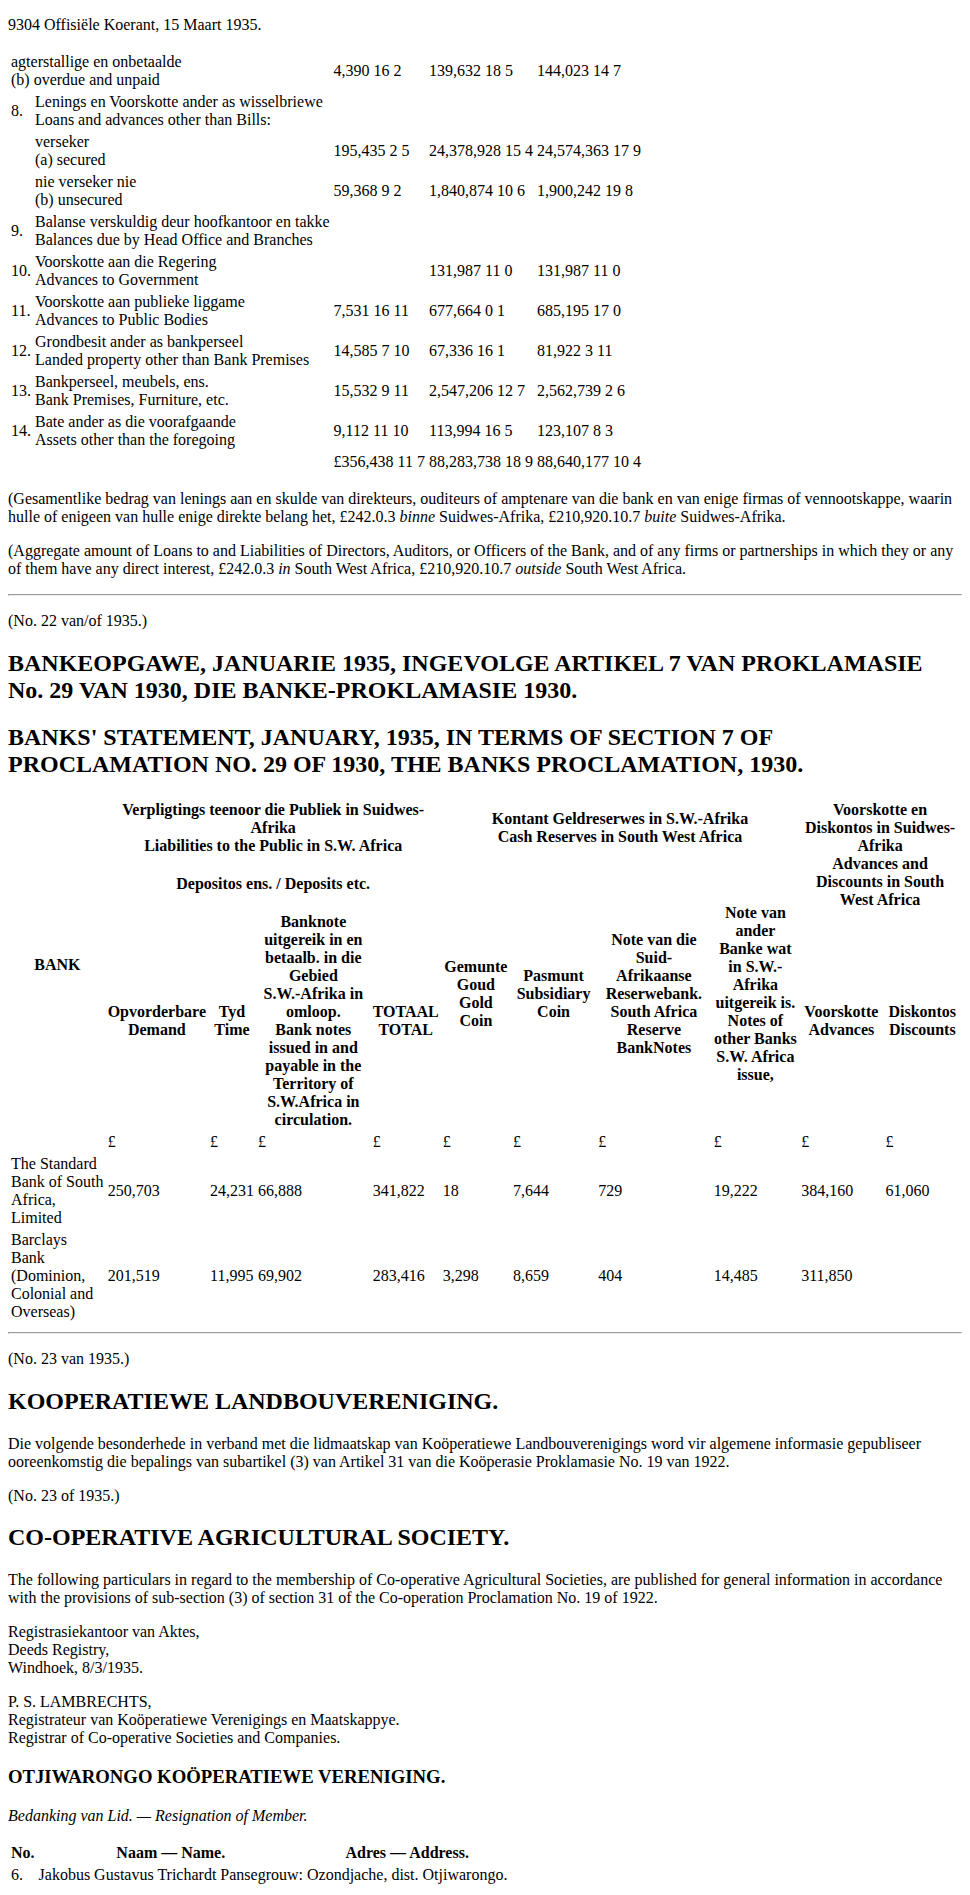9304 Offisiële Koerant, 15 Maart 1935.
| agterstallige en onbetaalde (b) overdue and unpaid | 4,390 16 2 | 139,632 18 5 | 144,023 14 7 |
| 8. | Lenings en Voorskotte ander as wisselbriewe Loans and advances other than Bills: | | | |
| | verseker (a) secured | 195,435 2 5 | 24,378,928 15 4 | 24,574,363 17 9 |
| | nie verseker nie (b) unsecured | 59,368 9 2 | 1,840,874 10 6 | 1,900,242 19 8 |
| 9. | Balanse verskuldig deur hoofkantoor en takke Balances due by Head Office and Branches | | | |
| 10. | Voorskotte aan die Regering Advances to Government | | 131,987 11 0 | 131,987 11 0 |
| 11. | Voorskotte aan publieke liggame Advances to Public Bodies | 7,531 16 11 | 677,664 0 1 | 685,195 17 0 |
| 12. | Grondbesit ander as bankperseel Landed property other than Bank Premises | 14,585 7 10 | 67,336 16 1 | 81,922 3 11 |
| 13. | Bankperseel, meubels, ens. Bank Premises, Furniture, etc. | 15,532 9 11 | 2,547,206 12 7 | 2,562,739 2 6 |
| 14. | Bate ander as die voorafgaande Assets other than the foregoing | 9,112 11 10 | 113,994 16 5 | 123,107 8 3 |
| | £356,438 11 7 | 88,283,738 18 9 | 88,640,177 10 4 |
(Gesamentlike bedrag van lenings aan en skulde van direkteurs, ouditeurs of amptenare van die bank en van enige firmas of vennootskappe, waarin hulle of enigeen van hulle enige direkte belang het, £242.0.3 binne Suidwes-Afrika, £210,920.10.7 buite Suidwes-Afrika.
(Aggregate amount of Loans to and Liabilities of Directors, Auditors, or Officers of the Bank, and of any firms or partnerships in which they or any of them have any direct interest, £242.0.3 in South West Africa, £210,920.10.7 outside South West Africa.
(No. 22 van/of 1935.)
BANKEOPGAWE, JANUARIE 1935, INGEVOLGE ARTIKEL 7 VAN PROKLAMASIE No. 29 VAN 1930, DIE BANKE-PROKLAMASIE 1930.
BANKS' STATEMENT, JANUARY, 1935, IN TERMS OF SECTION 7 OF PROCLAMATION NO. 29 OF 1930, THE BANKS PROCLAMATION, 1930.
| BANK | Verpligtings teenoor die Publiek in Suidwes-Afrika Liabilities to the Public in S.W. Africa | Kontant Geldreserwes in S.W.-Afrika Cash Reserves in South West Africa | Voorskotte en Diskontos in Suidwes-Afrika Advances and Discounts in South West Africa |
| --- | --- | --- | --- |
| Depositos ens. / Deposits etc. | Gemunte Goud Gold Coin | Pasmunt Subsidiary Coin | Note van die Suid-Afrikaanse Reserwebank. South Africa Reserve BankNotes | Note van ander Banke wat in S.W.-Afrika uitgereik is. Notes of other Banks S.W. Africa issue, |
| Opvorderbare Demand | Tyd Time | Banknote uitgereik in en betaalb. in die Gebied S.W.-Afrika in omloop. Bank notes issued in and payable in the Territory of S.W.Africa in circulation. | TOTAAL TOTAL | Voorskotte Advances | Diskontos Discounts |
| | £ | £ | £ | £ | £ | £ | £ | £ | £ | £ |
| The Standard Bank of South Africa, Limited | 250,703 | 24,231 | 66,888 | 341,822 | 18 | 7,644 | 729 | 19,222 | 384,160 | 61,060 |
| Barclays Bank (Dominion, Colonial and Overseas) | 201,519 | 11,995 | 69,902 | 283,416 | 3,298 | 8,659 | 404 | 14,485 | 311,850 |
(No. 23 van 1935.)
KOOPERATIEWE LANDBOUVERENIGING.
Die volgende besonderhede in verband met die lidmaatskap van Koöperatiewe Landbouverenigings word vir algemene informasie gepubliseer ooreenkomstig die bepalings van subartikel (3) van Artikel 31 van die Koöperasie Proklamasie No. 19 van 1922.
(No. 23 of 1935.)
CO-OPERATIVE AGRICULTURAL SOCIETY.
The following particulars in regard to the membership of Co-operative Agricultural Societies, are published for general information in accordance with the provisions of sub-section (3) of section 31 of the Co-operation Proclamation No. 19 of 1922.
Registrasiekantoor van Aktes,
Deeds Registry,
Windhoek, 8/3/1935.
P. S. LAMBRECHTS,
Registrateur van Koöperatiewe Verenigings en Maatskappye.
Registrar of Co-operative Societies and Companies.
OTJIWARONGO KOÖPERATIEWE VERENIGING.
Bedanking van Lid. — Resignation of Member.
| No. | Naam — Name. | Adres — Address. |
| --- | --- | --- |
| 6. | Jakobus Gustavus Trichardt Pansegrouw: | Ozondjache, dist. Otjiwarongo. |